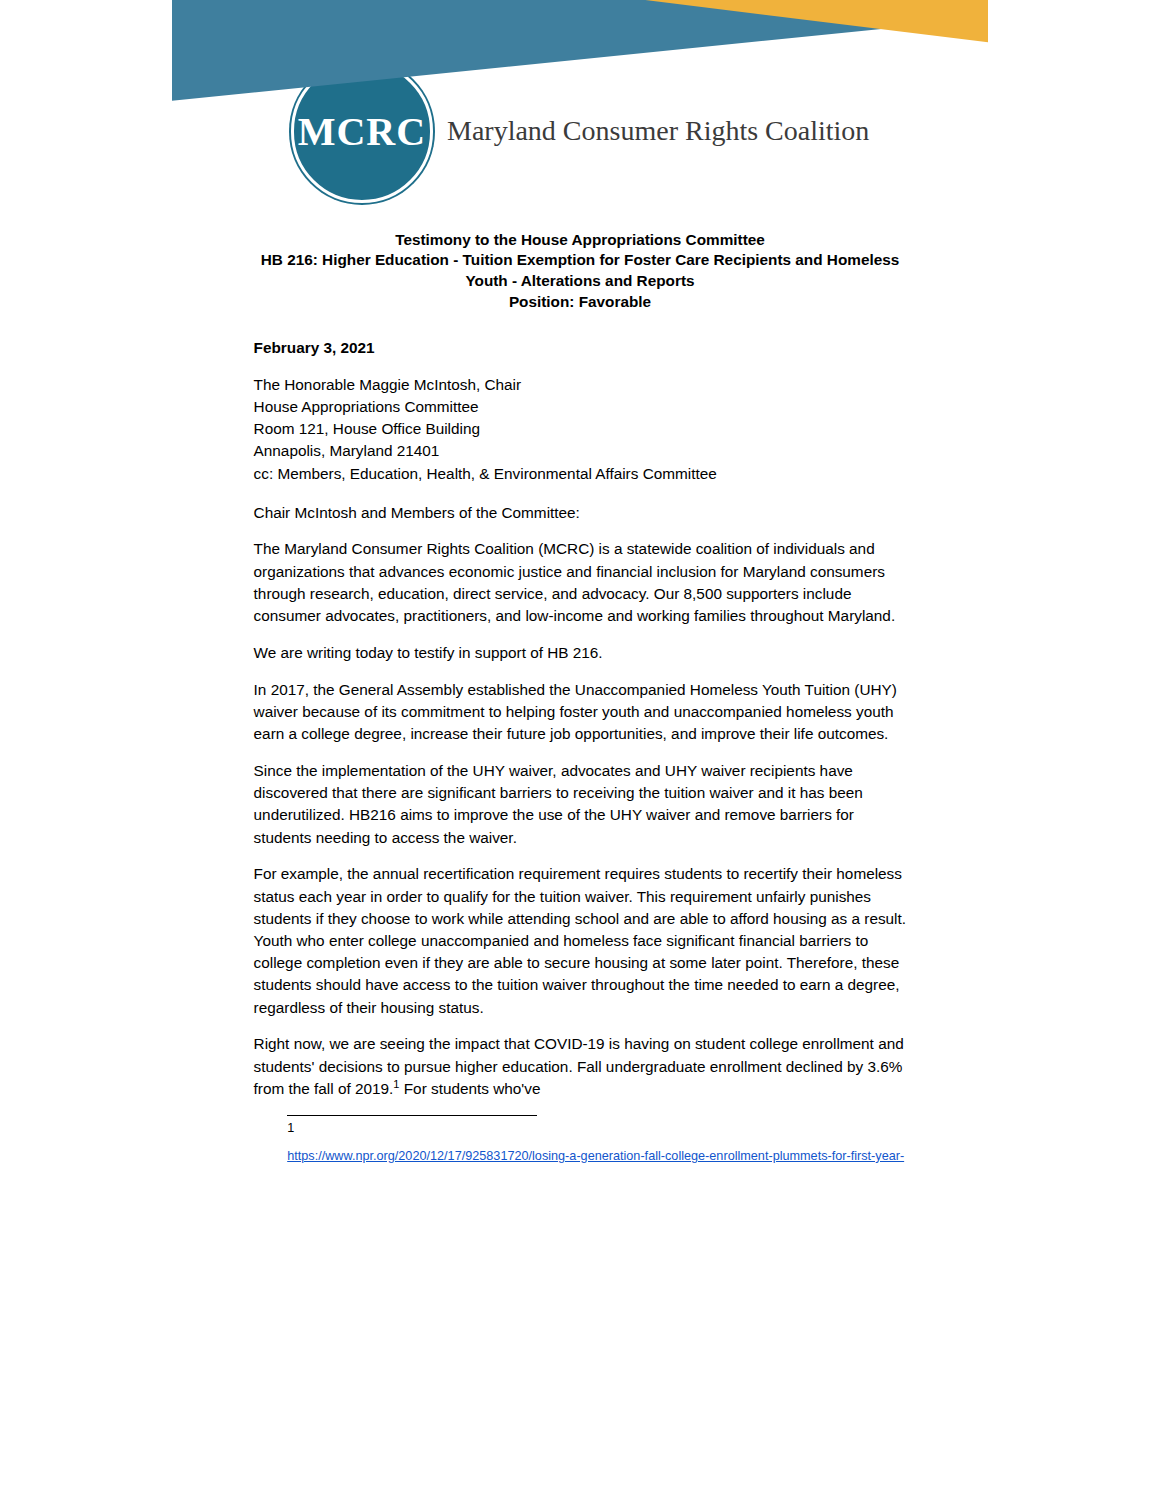MCRC
Maryland Consumer Rights Coalition
Testimony to the House Appropriations Committee HB 216: Higher Education - Tuition Exemption for Foster Care Recipients and Homeless Youth - Alterations and Reports Position: Favorable
February 3, 2021
The Honorable Maggie McIntosh, Chair House Appropriations Committee Room 121, House Office Building Annapolis, Maryland 21401 cc: Members, Education, Health, & Environmental Affairs Committee
Chair McIntosh and Members of the Committee:
The Maryland Consumer Rights Coalition (MCRC) is a statewide coalition of individuals and organizations that advances economic justice and financial inclusion for Maryland consumers through research, education, direct service, and advocacy. Our 8,500 supporters include consumer advocates, practitioners, and low-income and working families throughout Maryland.
We are writing today to testify in support of HB 216.
In 2017, the General Assembly established the Unaccompanied Homeless Youth Tuition (UHY) waiver because of its commitment to helping foster youth and unaccompanied homeless youth earn a college degree, increase their future job opportunities, and improve their life outcomes.
Since the implementation of the UHY waiver, advocates and UHY waiver recipients have discovered that there are significant barriers to receiving the tuition waiver and it has been underutilized. HB216 aims to improve the use of the UHY waiver and remove barriers for students needing to access the waiver.
For example, the annual recertification requirement requires students to recertify their homeless status each year in order to qualify for the tuition waiver. This requirement unfairly punishes students if they choose to work while attending school and are able to afford housing as a result. Youth who enter college unaccompanied and homeless face significant financial barriers to college completion even if they are able to secure housing at some later point. Therefore, these students should have access to the tuition waiver throughout the time needed to earn a degree, regardless of their housing status.
Right now, we are seeing the impact that COVID-19 is having on student college enrollment and students' decisions to pursue higher education. Fall undergraduate enrollment declined by 3.6% from the fall of 2019.1 For students who've
1 https://www.npr.org/2020/12/17/925831720/losing-a-generation-fall-college-enrollment-plummets-for-first-year-